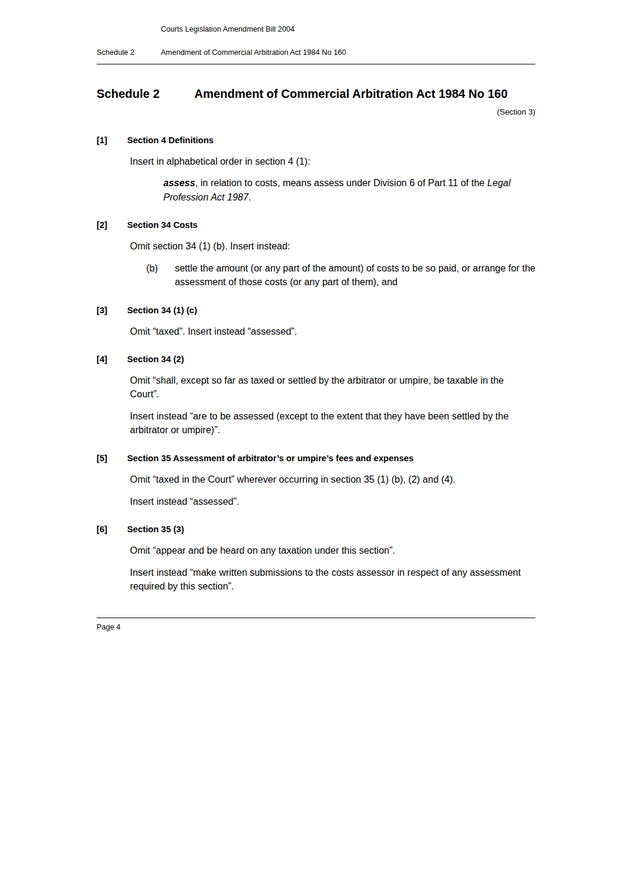Courts Legislation Amendment Bill 2004
Schedule 2 Amendment of Commercial Arbitration Act 1984 No 160
Schedule 2 Amendment of Commercial Arbitration Act 1984 No 160
(Section 3)
[1] Section 4 Definitions
Insert in alphabetical order in section 4 (1):
assess, in relation to costs, means assess under Division 6 of Part 11 of the Legal Profession Act 1987.
[2] Section 34 Costs
Omit section 34 (1) (b). Insert instead:
(b) settle the amount (or any part of the amount) of costs to be so paid, or arrange for the assessment of those costs (or any part of them), and
[3] Section 34 (1) (c)
Omit “taxed”. Insert instead “assessed”.
[4] Section 34 (2)
Omit “shall, except so far as taxed or settled by the arbitrator or umpire, be taxable in the Court”.
Insert instead “are to be assessed (except to the extent that they have been settled by the arbitrator or umpire)”.
[5] Section 35 Assessment of arbitrator’s or umpire’s fees and expenses
Omit “taxed in the Court” wherever occurring in section 35 (1) (b), (2) and (4).
Insert instead “assessed”.
[6] Section 35 (3)
Omit “appear and be heard on any taxation under this section”.
Insert instead “make written submissions to the costs assessor in respect of any assessment required by this section”.
Page 4